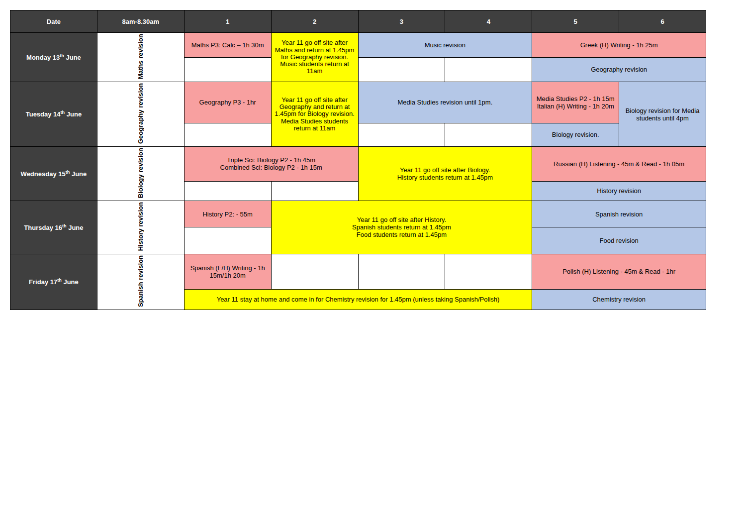| Date | 8am-8.30am | 1 | 2 | 3 | 4 | 5 | 6 |
| --- | --- | --- | --- | --- | --- | --- | --- |
| Monday 13 th June | Maths revision | Maths P3: Calc – 1h 30m | Year 11 go off site after Maths and return at 1.45pm for Geography revision. Music students return at 11am | Music revision | Greek (H) Writing - 1h 25m |
| | | | Geography revision |
| Tuesday 14 th June | Geography revision | Geography P3 - 1hr | Year 11 go off site after Geography and return at 1.45pm for Biology revision. Media Studies students return at 11am | Media Studies revision until 1pm. | Media Studies P2 - 1h 15m Italian (H) Writing - 1h 20m | Biology revision for Media students until 4pm |
| | | | Biology revision. |
| Wednesday 15 th June | Biology revision | Triple Sci: Biology P2 - 1h 45m Combined Sci: Biology P2 - 1h 15m | Year 11 go off site after Biology. History students return at 1.45pm | Russian (H) Listening - 45m & Read - 1h 05m |
| | | History revision |
| Thursday 16 th June | History revision | History P2: - 55m | Year 11 go off site after History. Spanish students return at 1.45pm Food students return at 1.45pm | Spanish revision |
| | Food revision |
| Friday 17 th June | Spanish revision | Spanish (F/H) Writing - 1h 15m/1h 20m | | | | Polish (H) Listening - 45m & Read - 1hr |
| Year 11 stay at home and come in for Chemistry revision for 1.45pm (unless taking Spanish/Polish) | Chemistry revision |